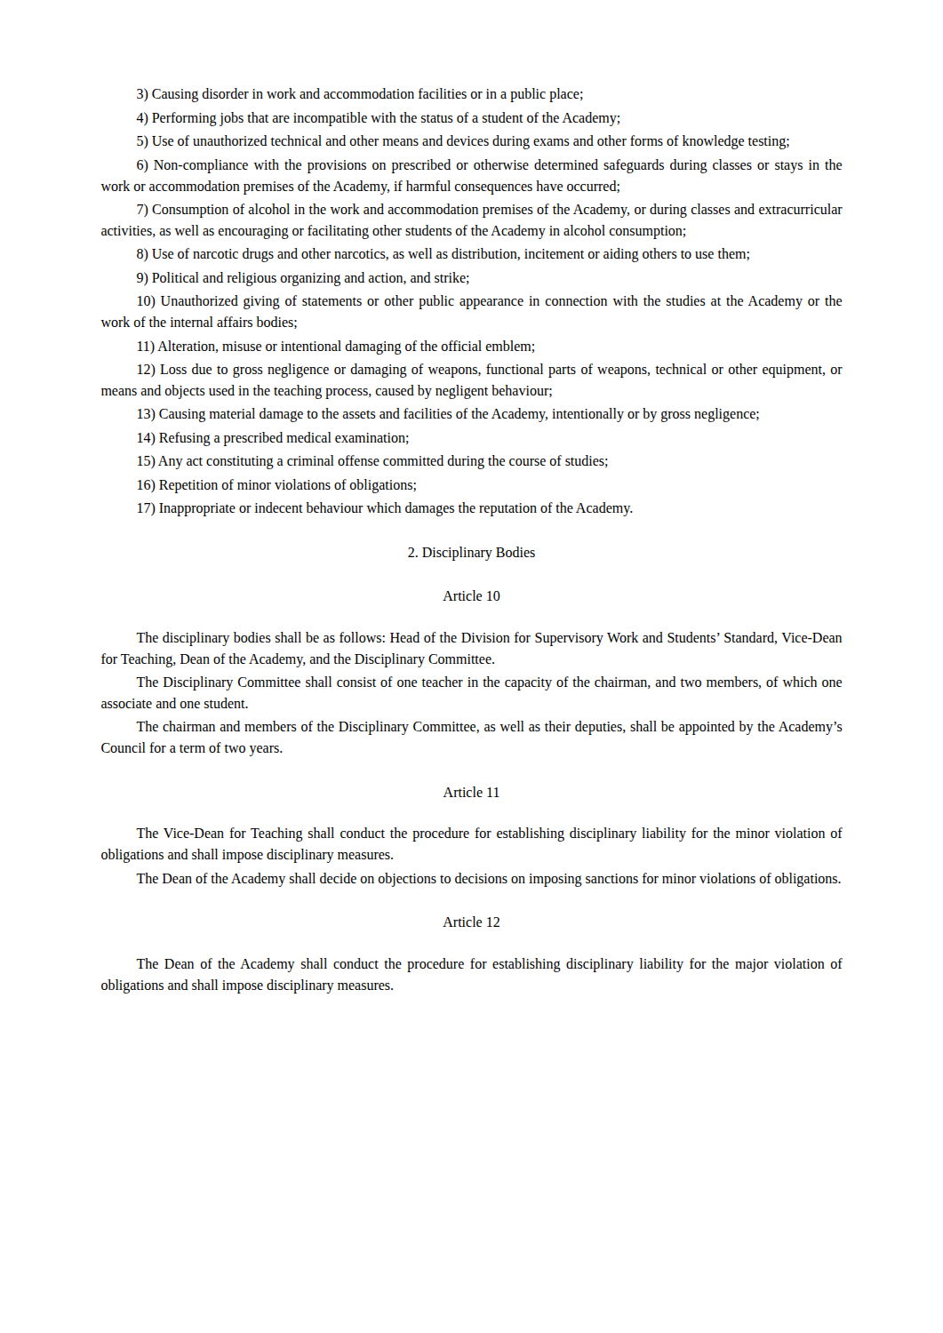3) Causing disorder in work and accommodation facilities or in a public place;
4) Performing jobs that are incompatible with the status of a student of the Academy;
5) Use of unauthorized technical and other means and devices during exams and other forms of knowledge testing;
6) Non-compliance with the provisions on prescribed or otherwise determined safeguards during classes or stays in the work or accommodation premises of the Academy, if harmful consequences have occurred;
7) Consumption of alcohol in the work and accommodation premises of the Academy, or during classes and extracurricular activities, as well as encouraging or facilitating other students of the Academy in alcohol consumption;
8) Use of narcotic drugs and other narcotics, as well as distribution, incitement or aiding others to use them;
9) Political and religious organizing and action, and strike;
10) Unauthorized giving of statements or other public appearance in connection with the studies at the Academy or the work of the internal affairs bodies;
11) Alteration, misuse or intentional damaging of the official emblem;
12) Loss due to gross negligence or damaging of weapons, functional parts of weapons, technical or other equipment, or means and objects used in the teaching process, caused by negligent behaviour;
13) Causing material damage to the assets and facilities of the Academy, intentionally or by gross negligence;
14) Refusing a prescribed medical examination;
15) Any act constituting a criminal offense committed during the course of studies;
16) Repetition of minor violations of obligations;
17) Inappropriate or indecent behaviour which damages the reputation of the Academy.
2. Disciplinary Bodies
Article 10
The disciplinary bodies shall be as follows: Head of the Division for Supervisory Work and Students’ Standard, Vice-Dean for Teaching, Dean of the Academy, and the Disciplinary Committee.
The Disciplinary Committee shall consist of one teacher in the capacity of the chairman, and two members, of which one associate and one student.
The chairman and members of the Disciplinary Committee, as well as their deputies, shall be appointed by the Academy’s Council for a term of two years.
Article 11
The Vice-Dean for Teaching shall conduct the procedure for establishing disciplinary liability for the minor violation of obligations and shall impose disciplinary measures.
The Dean of the Academy shall decide on objections to decisions on imposing sanctions for minor violations of obligations.
Article 12
The Dean of the Academy shall conduct the procedure for establishing disciplinary liability for the major violation of obligations and shall impose disciplinary measures.